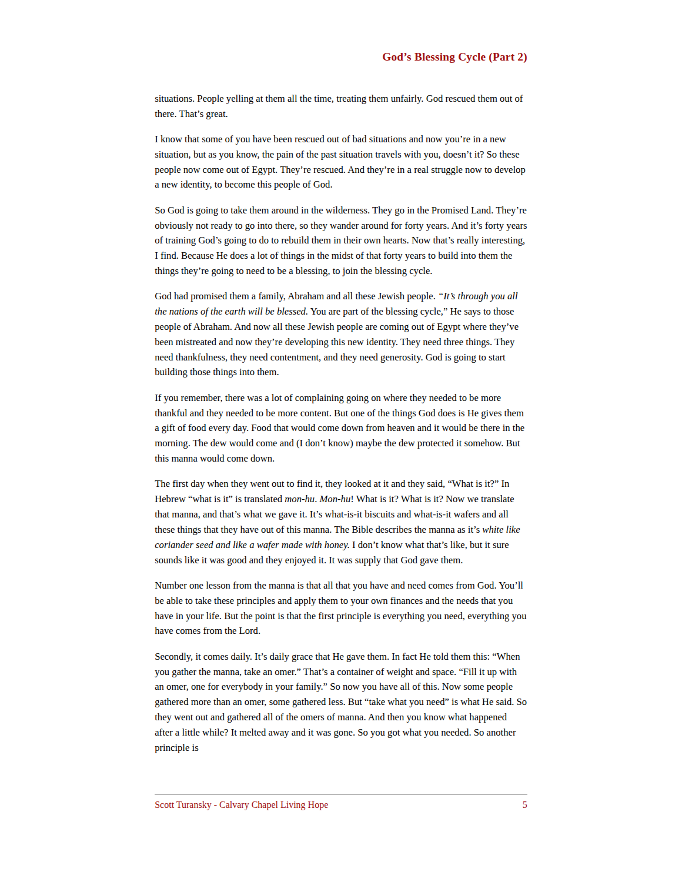God’s Blessing Cycle (Part 2)
situations. People yelling at them all the time, treating them unfairly. God rescued them out of there. That’s great.
I know that some of you have been rescued out of bad situations and now you’re in a new situation, but as you know, the pain of the past situation travels with you, doesn’t it? So these people now come out of Egypt. They’re rescued. And they’re in a real struggle now to develop a new identity, to become this people of God.
So God is going to take them around in the wilderness. They go in the Promised Land. They’re obviously not ready to go into there, so they wander around for forty years. And it’s forty years of training God’s going to do to rebuild them in their own hearts. Now that’s really interesting, I find. Because He does a lot of things in the midst of that forty years to build into them the things they’re going to need to be a blessing, to join the blessing cycle.
God had promised them a family, Abraham and all these Jewish people. “It’s through you all the nations of the earth will be blessed. You are part of the blessing cycle,” He says to those people of Abraham. And now all these Jewish people are coming out of Egypt where they’ve been mistreated and now they’re developing this new identity. They need three things. They need thankfulness, they need contentment, and they need generosity. God is going to start building those things into them.
If you remember, there was a lot of complaining going on where they needed to be more thankful and they needed to be more content. But one of the things God does is He gives them a gift of food every day. Food that would come down from heaven and it would be there in the morning. The dew would come and (I don’t know) maybe the dew protected it somehow. But this manna would come down.
The first day when they went out to find it, they looked at it and they said, “What is it?” In Hebrew “what is it” is translated mon-hu. Mon-hu! What is it? What is it? Now we translate that manna, and that’s what we gave it. It’s what-is-it biscuits and what-is-it wafers and all these things that they have out of this manna. The Bible describes the manna as it’s white like coriander seed and like a wafer made with honey. I don’t know what that’s like, but it sure sounds like it was good and they enjoyed it. It was supply that God gave them.
Number one lesson from the manna is that all that you have and need comes from God. You’ll be able to take these principles and apply them to your own finances and the needs that you have in your life. But the point is that the first principle is everything you need, everything you have comes from the Lord.
Secondly, it comes daily. It’s daily grace that He gave them. In fact He told them this: “When you gather the manna, take an omer.” That’s a container of weight and space. “Fill it up with an omer, one for everybody in your family.” So now you have all of this. Now some people gathered more than an omer, some gathered less. But “take what you need” is what He said. So they went out and gathered all of the omers of manna. And then you know what happened after a little while? It melted away and it was gone. So you got what you needed. So another principle is
Scott Turansky - Calvary Chapel Living Hope 5